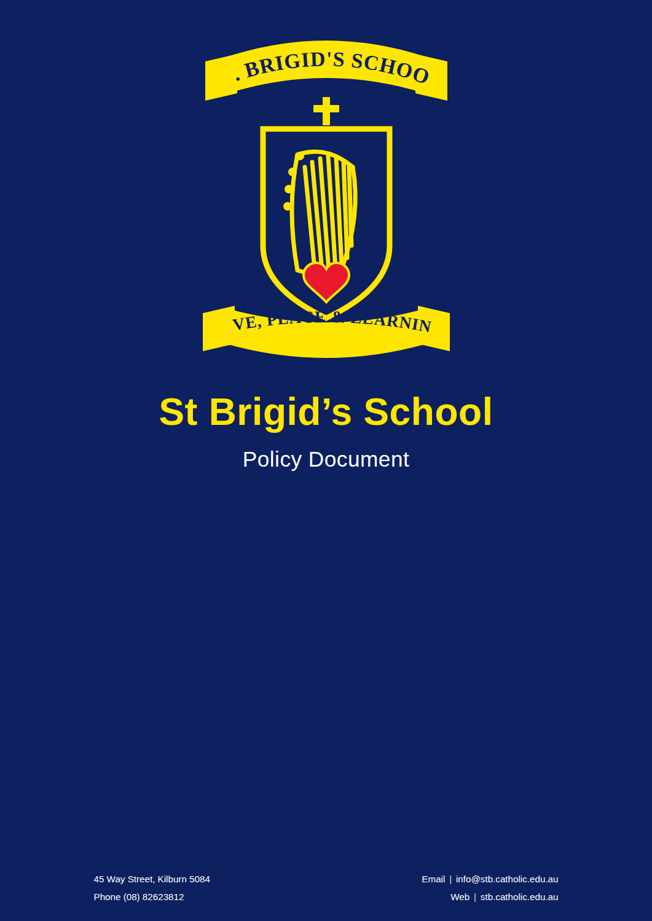ST. BRIGID'S SCHOOL LOVE, PEACE & LEARNING
St Brigid’s School
Policy Document
45 Way Street, Kilburn 5084
Phone (08) 82623812
Email|info@stb.catholic.edu.au
Web|stb.catholic.edu.au